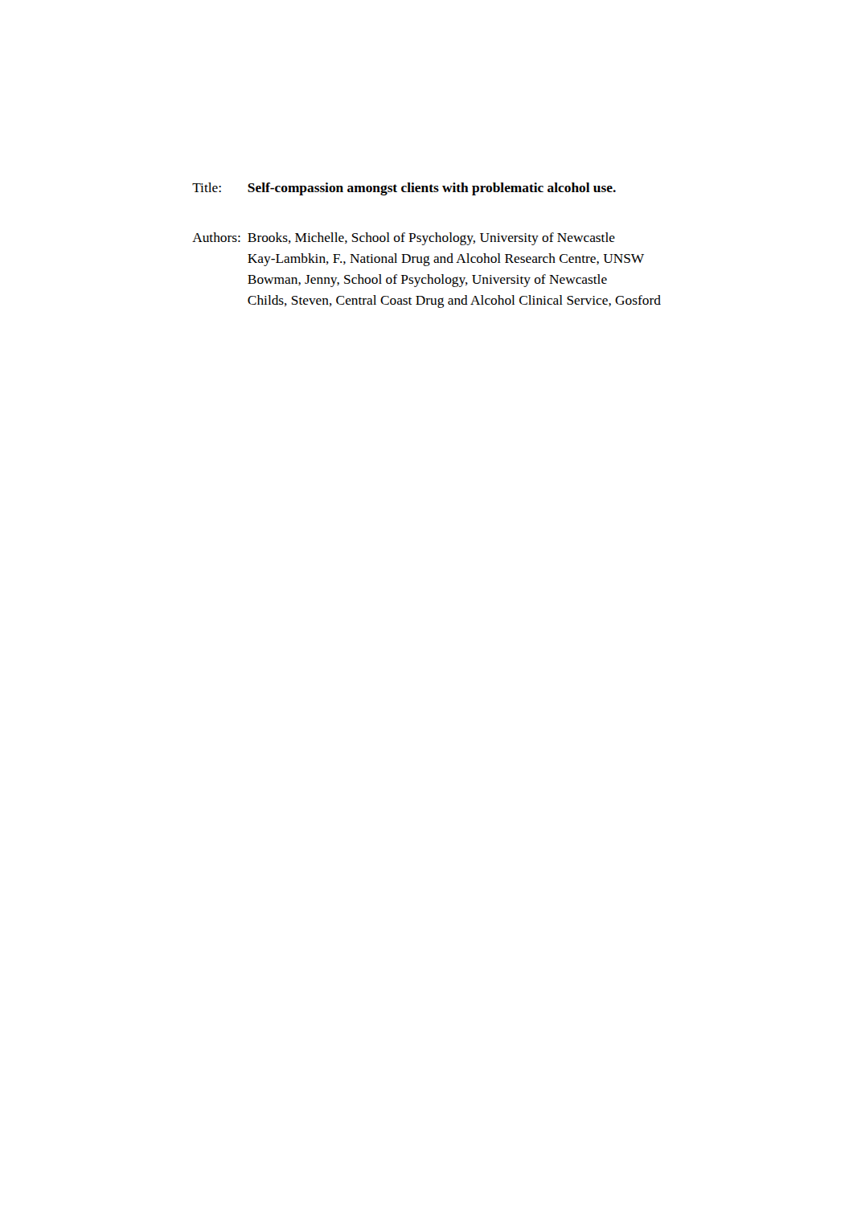| Title: | Self-compassion amongst clients with problematic alcohol use. |
| Authors: | Brooks, Michelle, School of Psychology, University of Newcastle Kay-Lambkin, F., National Drug and Alcohol Research Centre, UNSW Bowman, Jenny, School of Psychology, University of Newcastle Childs, Steven, Central Coast Drug and Alcohol Clinical Service, Gosford |